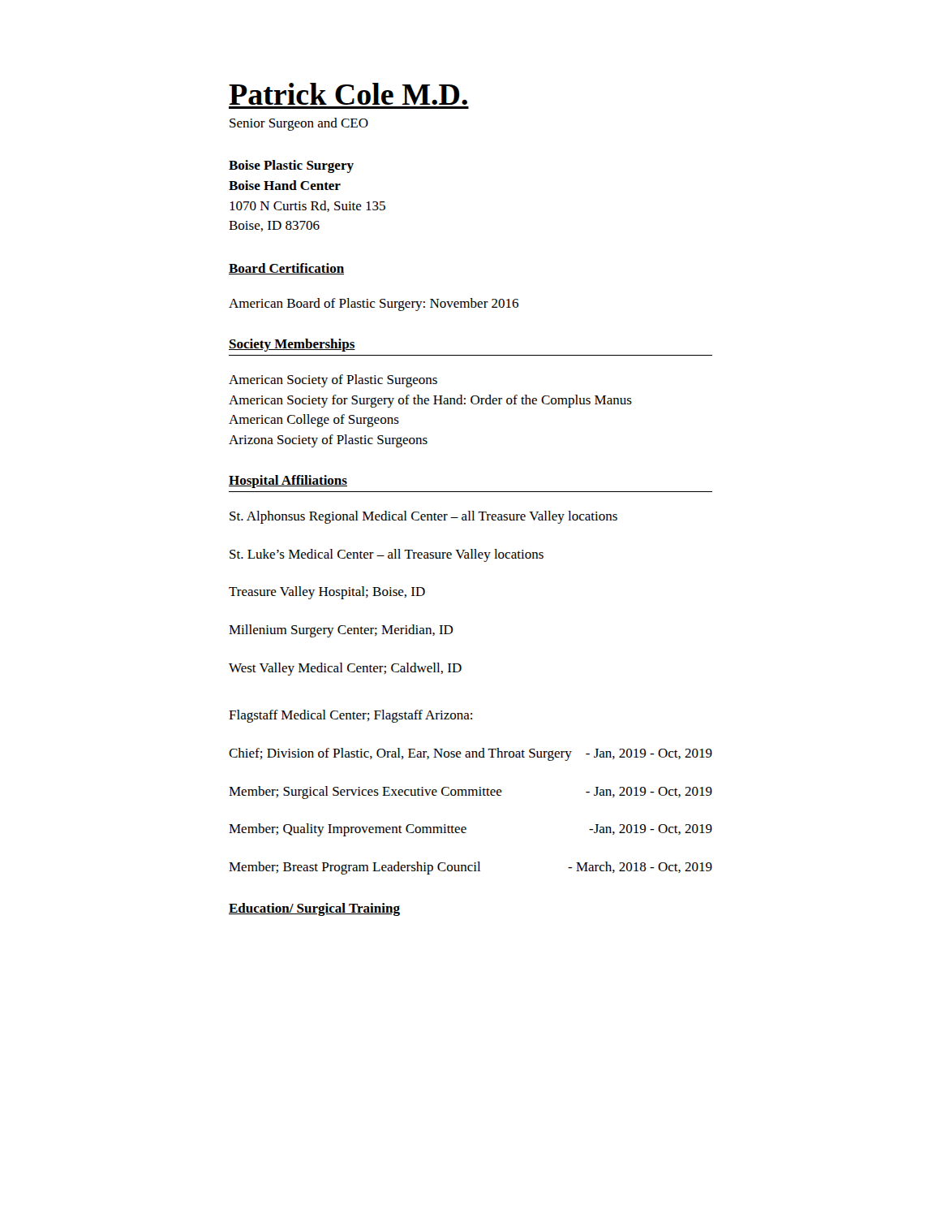Patrick Cole M.D.
Senior Surgeon and CEO
Boise Plastic Surgery
Boise Hand Center
1070 N Curtis Rd, Suite 135
Boise, ID 83706
Board Certification
American Board of Plastic Surgery: November 2016
Society Memberships
American Society of Plastic Surgeons
American Society for Surgery of the Hand: Order of the Complus Manus
American College of Surgeons
Arizona Society of Plastic Surgeons
Hospital Affiliations
St. Alphonsus Regional Medical Center – all Treasure Valley locations
St. Luke’s Medical Center – all Treasure Valley locations
Treasure Valley Hospital; Boise, ID
Millenium Surgery Center; Meridian, ID
West Valley Medical Center; Caldwell, ID
Flagstaff Medical Center; Flagstaff Arizona:
Chief; Division of Plastic, Oral, Ear, Nose and Throat Surgery - Jan, 2019 - Oct, 2019
Member; Surgical Services Executive Committee - Jan, 2019 - Oct, 2019
Member; Quality Improvement Committee -Jan, 2019 - Oct, 2019
Member; Breast Program Leadership Council - March, 2018 - Oct, 2019
Education/ Surgical Training